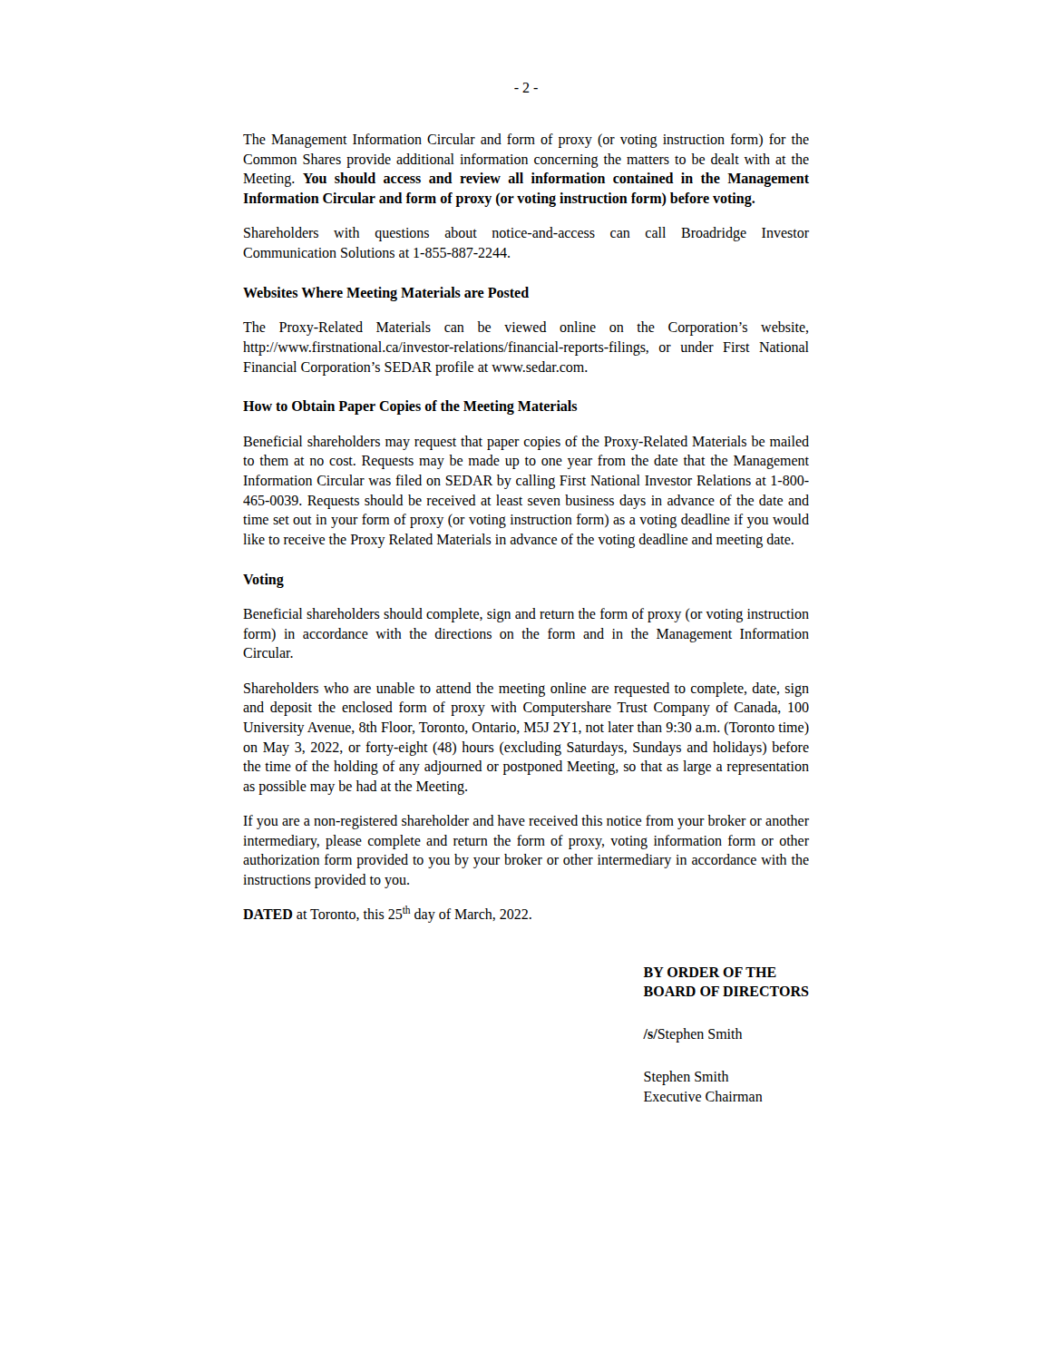- 2 -
The Management Information Circular and form of proxy (or voting instruction form) for the Common Shares provide additional information concerning the matters to be dealt with at the Meeting. You should access and review all information contained in the Management Information Circular and form of proxy (or voting instruction form) before voting.
Shareholders with questions about notice-and-access can call Broadridge Investor Communication Solutions at 1-855-887-2244.
Websites Where Meeting Materials are Posted
The Proxy-Related Materials can be viewed online on the Corporation’s website, http://www.firstnational.ca/investor-relations/financial-reports-filings, or under First National Financial Corporation’s SEDAR profile at www.sedar.com.
How to Obtain Paper Copies of the Meeting Materials
Beneficial shareholders may request that paper copies of the Proxy-Related Materials be mailed to them at no cost. Requests may be made up to one year from the date that the Management Information Circular was filed on SEDAR by calling First National Investor Relations at 1-800-465-0039. Requests should be received at least seven business days in advance of the date and time set out in your form of proxy (or voting instruction form) as a voting deadline if you would like to receive the Proxy Related Materials in advance of the voting deadline and meeting date.
Voting
Beneficial shareholders should complete, sign and return the form of proxy (or voting instruction form) in accordance with the directions on the form and in the Management Information Circular.
Shareholders who are unable to attend the meeting online are requested to complete, date, sign and deposit the enclosed form of proxy with Computershare Trust Company of Canada, 100 University Avenue, 8th Floor, Toronto, Ontario, M5J 2Y1, not later than 9:30 a.m. (Toronto time) on May 3, 2022, or forty-eight (48) hours (excluding Saturdays, Sundays and holidays) before the time of the holding of any adjourned or postponed Meeting, so that as large a representation as possible may be had at the Meeting.
If you are a non-registered shareholder and have received this notice from your broker or another intermediary, please complete and return the form of proxy, voting information form or other authorization form provided to you by your broker or other intermediary in accordance with the instructions provided to you.
DATED at Toronto, this 25th day of March, 2022.
BY ORDER OF THE BOARD OF DIRECTORS
/s/Stephen Smith
Stephen Smith
Executive Chairman